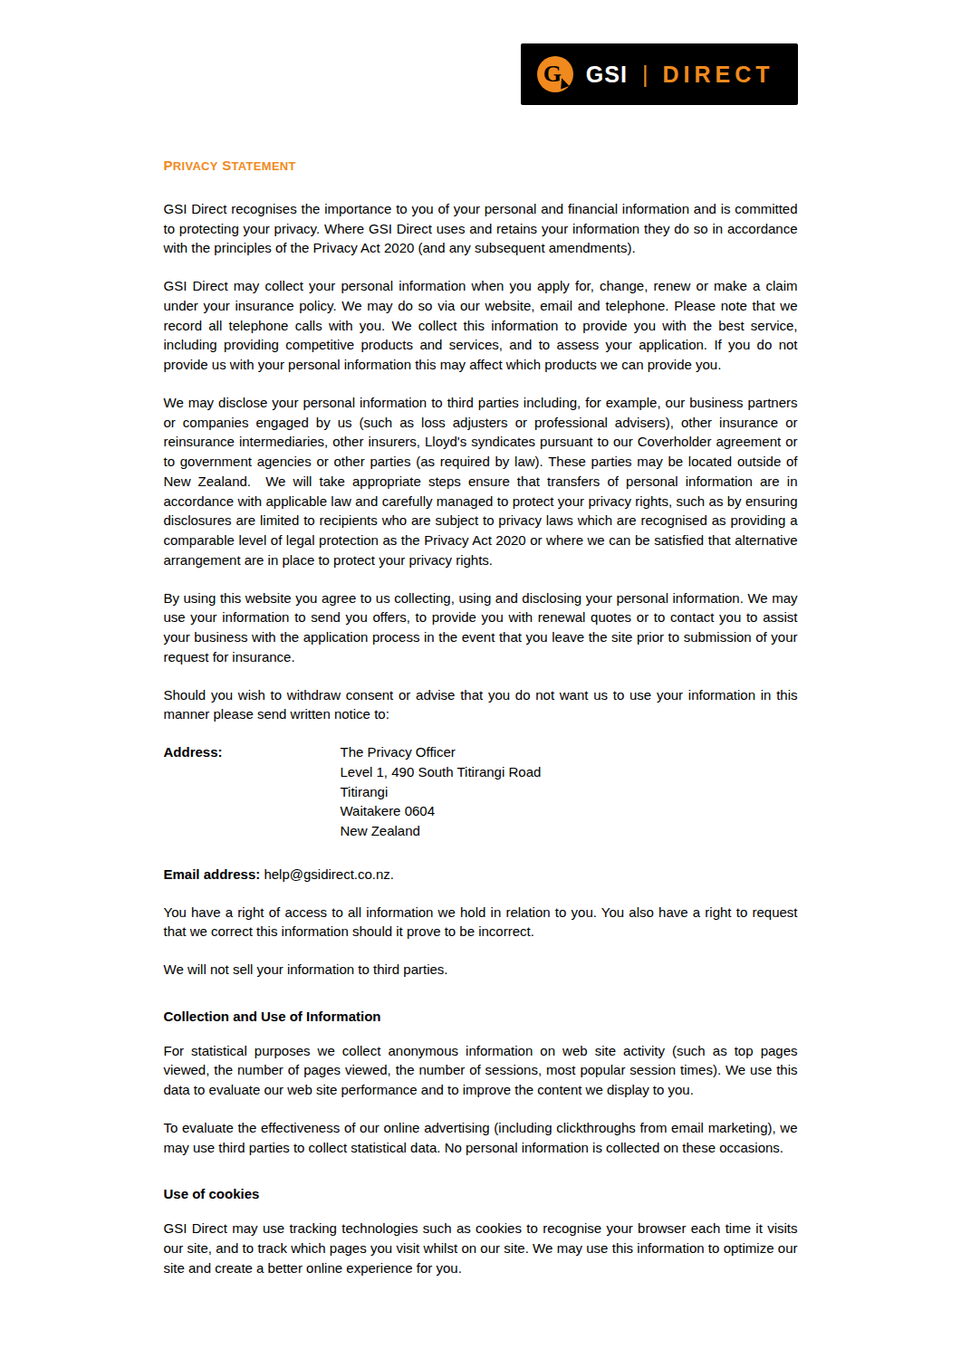G GSI | DIRECT
PRIVACY STATEMENT
GSI Direct recognises the importance to you of your personal and financial information and is committed to protecting your privacy. Where GSI Direct uses and retains your information they do so in accordance with the principles of the Privacy Act 2020 (and any subsequent amendments).
GSI Direct may collect your personal information when you apply for, change, renew or make a claim under your insurance policy. We may do so via our website, email and telephone. Please note that we record all telephone calls with you. We collect this information to provide you with the best service, including providing competitive products and services, and to assess your application. If you do not provide us with your personal information this may affect which products we can provide you.
We may disclose your personal information to third parties including, for example, our business partners or companies engaged by us (such as loss adjusters or professional advisers), other insurance or reinsurance intermediaries, other insurers, Lloyd's syndicates pursuant to our Coverholder agreement or to government agencies or other parties (as required by law). These parties may be located outside of New Zealand. We will take appropriate steps ensure that transfers of personal information are in accordance with applicable law and carefully managed to protect your privacy rights, such as by ensuring disclosures are limited to recipients who are subject to privacy laws which are recognised as providing a comparable level of legal protection as the Privacy Act 2020 or where we can be satisfied that alternative arrangement are in place to protect your privacy rights.
By using this website you agree to us collecting, using and disclosing your personal information. We may use your information to send you offers, to provide you with renewal quotes or to contact you to assist your business with the application process in the event that you leave the site prior to submission of your request for insurance.
Should you wish to withdraw consent or advise that you do not want us to use your information in this manner please send written notice to:
Address:
The Privacy Officer Level 1, 490 South Titirangi Road Titirangi Waitakere 0604 New Zealand
Email address: help@gsidirect.co.nz.
You have a right of access to all information we hold in relation to you. You also have a right to request that we correct this information should it prove to be incorrect.
We will not sell your information to third parties.
Collection and Use of Information
For statistical purposes we collect anonymous information on web site activity (such as top pages viewed, the number of pages viewed, the number of sessions, most popular session times). We use this data to evaluate our web site performance and to improve the content we display to you.
To evaluate the effectiveness of our online advertising (including clickthroughs from email marketing), we may use third parties to collect statistical data. No personal information is collected on these occasions.
Use of cookies
GSI Direct may use tracking technologies such as cookies to recognise your browser each time it visits our site, and to track which pages you visit whilst on our site. We may use this information to optimize our site and create a better online experience for you.